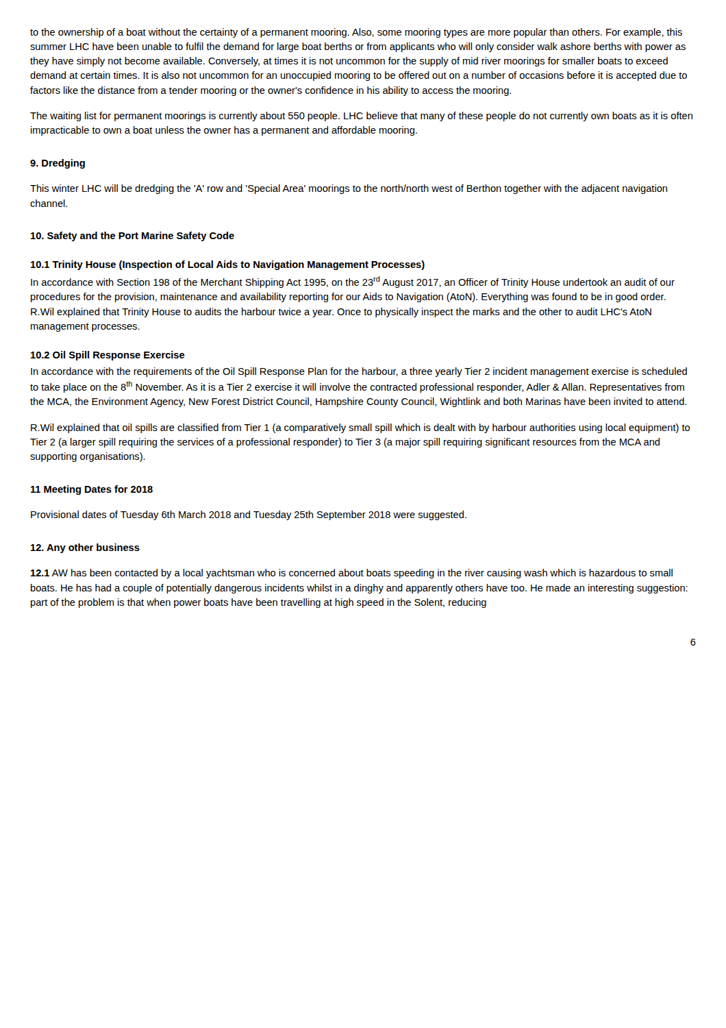to the ownership of a boat without the certainty of a permanent mooring. Also, some mooring types are more popular than others. For example, this summer LHC have been unable to fulfil the demand for large boat berths or from applicants who will only consider walk ashore berths with power as they have simply not become available. Conversely, at times it is not uncommon for the supply of mid river moorings for smaller boats to exceed demand at certain times. It is also not uncommon for an unoccupied mooring to be offered out on a number of occasions before it is accepted due to factors like the distance from a tender mooring or the owner's confidence in his ability to access the mooring.
The waiting list for permanent moorings is currently about 550 people. LHC believe that many of these people do not currently own boats as it is often impracticable to own a boat unless the owner has a permanent and affordable mooring.
9. Dredging
This winter LHC will be dredging the 'A' row and 'Special Area' moorings to the north/north west of Berthon together with the adjacent navigation channel.
10. Safety and the Port Marine Safety Code
10.1 Trinity House (Inspection of Local Aids to Navigation Management Processes)
In accordance with Section 198 of the Merchant Shipping Act 1995, on the 23rd August 2017, an Officer of Trinity House undertook an audit of our procedures for the provision, maintenance and availability reporting for our Aids to Navigation (AtoN). Everything was found to be in good order.
R.Wil explained that Trinity House to audits the harbour twice a year. Once to physically inspect the marks and the other to audit LHC's AtoN management processes.
10.2 Oil Spill Response Exercise
In accordance with the requirements of the Oil Spill Response Plan for the harbour, a three yearly Tier 2 incident management exercise is scheduled to take place on the 8th November. As it is a Tier 2 exercise it will involve the contracted professional responder, Adler & Allan. Representatives from the MCA, the Environment Agency, New Forest District Council, Hampshire County Council, Wightlink and both Marinas have been invited to attend.
R.Wil explained that oil spills are classified from Tier 1 (a comparatively small spill which is dealt with by harbour authorities using local equipment) to Tier 2 (a larger spill requiring the services of a professional responder) to Tier 3 (a major spill requiring significant resources from the MCA and supporting organisations).
11 Meeting Dates for 2018
Provisional dates of Tuesday 6th March 2018 and Tuesday 25th September 2018 were suggested.
12. Any other business
12.1 AW has been contacted by a local yachtsman who is concerned about boats speeding in the river causing wash which is hazardous to small boats. He has had a couple of potentially dangerous incidents whilst in a dinghy and apparently others have too. He made an interesting suggestion: part of the problem is that when power boats have been travelling at high speed in the Solent, reducing
6